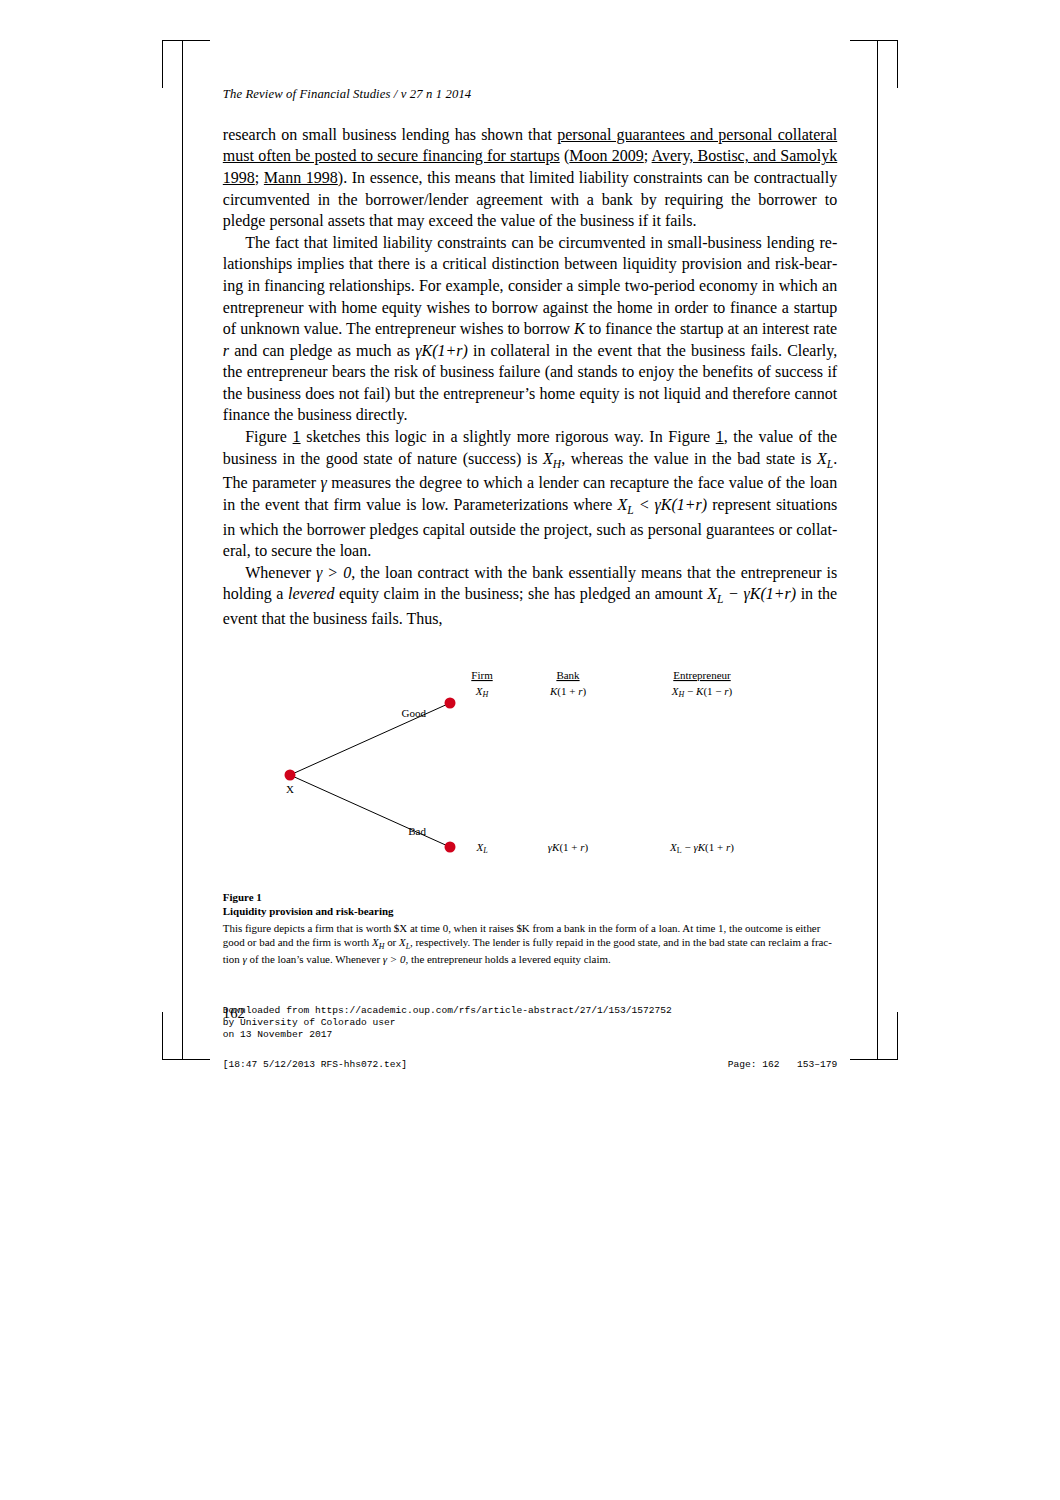The Review of Financial Studies / v 27 n 1 2014
research on small business lending has shown that personal guarantees and personal collateral must often be posted to secure financing for startups (Moon 2009; Avery, Bostisc, and Samolyk 1998; Mann 1998). In essence, this means that limited liability constraints can be contractually circumvented in the borrower/lender agreement with a bank by requiring the borrower to pledge personal assets that may exceed the value of the business if it fails.
The fact that limited liability constraints can be circumvented in small-business lending relationships implies that there is a critical distinction between liquidity provision and risk-bearing in financing relationships. For example, consider a simple two-period economy in which an entrepreneur with home equity wishes to borrow against the home in order to finance a startup of unknown value. The entrepreneur wishes to borrow K to finance the startup at an interest rate r and can pledge as much as γK(1+r) in collateral in the event that the business fails. Clearly, the entrepreneur bears the risk of business failure (and stands to enjoy the benefits of success if the business does not fail) but the entrepreneur’s home equity is not liquid and therefore cannot finance the business directly.
Figure 1 sketches this logic in a slightly more rigorous way. In Figure 1, the value of the business in the good state of nature (success) is XH, whereas the value in the bad state is XL. The parameter γ measures the degree to which a lender can recapture the face value of the loan in the event that firm value is low. Parameterizations where XL < γK(1+r) represent situations in which the borrower pledges capital outside the project, such as personal guarantees or collateral, to secure the loan.
Whenever γ > 0, the loan contract with the bank essentially means that the entrepreneur is holding a levered equity claim in the business; she has pledged an amount XL − γK(1+r) in the event that the business fails. Thus,
Firm Bank Entrepreneur XH K(1 + r) XH − K(1 − r) X Good Bad XL γK(1 + r) XL − γK(1 + r)
Figure 1 Liquidity provision and risk-bearing
This figure depicts a firm that is worth $X at time 0, when it raises $K from a bank in the form of a loan. At time 1, the outcome is either good or bad and the firm is worth XH or XL, respectively. The lender is fully repaid in the good state, and in the bad state can reclaim a fraction γ of the loan’s value. Whenever γ > 0, the entrepreneur holds a levered equity claim.
162
Downloaded from https://academic.oup.com/rfs/article-abstract/27/1/153/1572752
by University of Colorado user
on 13 November 2017
[18:47 5/12/2013 RFS-hhs072.tex] Page: 162 153–179